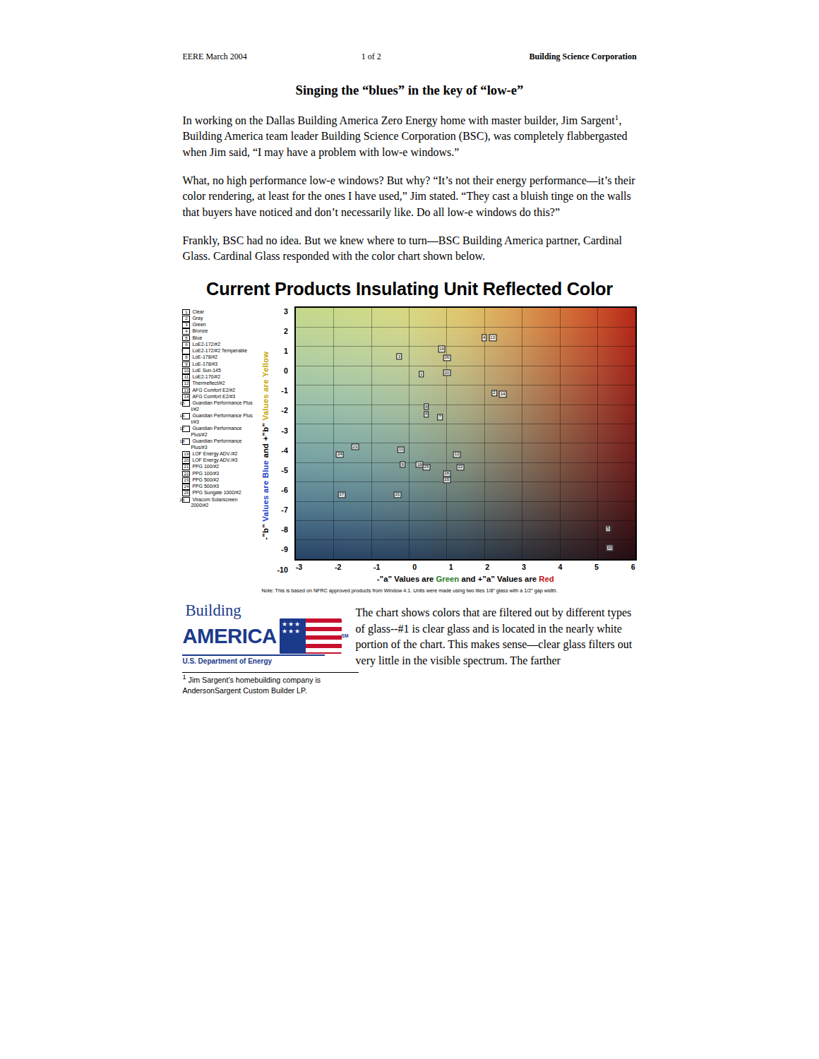EERE March 2004
1 of 2
Building Science Corporation
Singing the “blues” in the key of “low-e”
In working on the Dallas Building America Zero Energy home with master builder, Jim Sargent1, Building America team leader Building Science Corporation (BSC), was completely flabbergasted when Jim said, “I may have a problem with low-e windows.”
What, no high performance low-e windows? But why? “It’s not their energy performance—it’s their color rendering, at least for the ones I have used,” Jim stated. “They cast a bluish tinge on the walls that buyers have noticed and don’t necessarily like. Do all low-e windows do this?”
Frankly, BSC had no idea. But we knew where to turn—BSC Building America partner, Cardinal Glass. Cardinal Glass responded with the color chart shown below.
Current Products Insulating Unit Reflected Color
1 Clear
2 Gray
3 Green
4 Bronze
5 Blue
6 LoE2-172/#2
7 LoE2-172/#2 Temperable
8 LoE-178/#2
9 LoE-178/#3
10 LoE Sun-145
11 LoE2-170/#2
12 Thermeflect/#2
13 AFG Comfort E2/#2
14 AFG Comfort E2/#3
15 Guardian Performance Plus I/#2
16 Guardian Performance Plus I/#3
17 Guardian Performance Plus/#2
18 Guardian Performance Plus/#3
19 LOF Energy ADV./#2
20 LOF Energy ADV./#3
21 PPG 100/#2
22 PPG 100/#3
23 PPG 500/#2
24 PPG 500/#3
25 PPG Sungate 1000/#2
26 Viracom Solarscreen 2000/#2
-”b” Values are Blue and +”b” Values are Yellow
3
2
1
0
-1
-2
-3
-4
-5
-6
-7
-8
-9
-10
1
2
3
4
5
6
7
8
9
10
11
12
13
14
15
16
17
18
19
20
21
22
23
24
25
26
-3
-2
-1
0
1
2
3
4
5
6
-”a” Values are Green and +”a” Values are Red
Note: This is based on NFRC approved products from Window 4.1. Units were made using two lites 1/8” glass with a 1/2” gap width.
Building
AMERICA
★★★
★★★
SM
U.S. Department of Energy
The chart shows colors that are filtered out by different types of glass--#1 is clear glass and is located in the nearly white portion of the chart. This makes sense—clear glass filters out very little in the visible spectrum. The farther
1 Jim Sargent’s homebuilding company is AndersonSargent Custom Builder LP.